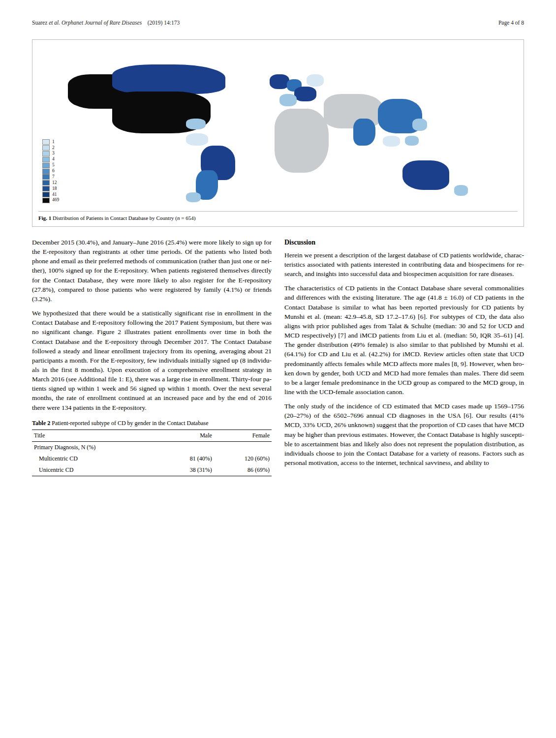Suarez et al. Orphanet Journal of Rare Diseases (2019) 14:173
Page 4 of 8
1
2
3
4
5
6
7
12
18
41
469
Fig. 1 Distribution of Patients in Contact Database by Country (n = 654)
December 2015 (30.4%), and January–June 2016 (25.4%) were more likely to sign up for the E-repository than registrants at other time periods. Of the patients who listed both phone and email as their preferred methods of communication (rather than just one or neither), 100% signed up for the E-repository. When patients registered themselves directly for the Contact Database, they were more likely to also register for the E-repository (27.8%), compared to those patients who were registered by family (4.1%) or friends (3.2%).
We hypothesized that there would be a statistically significant rise in enrollment in the Contact Database and E-repository following the 2017 Patient Symposium, but there was no significant change. Figure 2 illustrates patient enrollments over time in both the Contact Database and the E-repository through December 2017. The Contact Database followed a steady and linear enrollment trajectory from its opening, averaging about 21 participants a month. For the E-repository, few individuals initially signed up (8 individuals in the first 8 months). Upon execution of a comprehensive enrollment strategy in March 2016 (see Additional file 1: E), there was a large rise in enrollment. Thirty-four patients signed up within 1 week and 56 signed up within 1 month. Over the next several months, the rate of enrollment continued at an increased pace and by the end of 2016 there were 134 patients in the E-repository.
Table 2 Patient-reported subtype of CD by gender in the Contact Database
| Title | Male | Female |
| --- | --- | --- |
| Primary Diagnosis, N (%) | | |
| Multicentric CD | 81 (40%) | 120 (60%) |
| Unicentric CD | 38 (31%) | 86 (69%) |
Discussion
Herein we present a description of the largest database of CD patients worldwide, characteristics associated with patients interested in contributing data and biospecimens for research, and insights into successful data and biospecimen acquisition for rare diseases.
The characteristics of CD patients in the Contact Database share several commonalities and differences with the existing literature. The age (41.8 ± 16.0) of CD patients in the Contact Database is similar to what has been reported previously for CD patients by Munshi et al. (mean: 42.9–45.8, SD 17.2–17.6) [6]. For subtypes of CD, the data also aligns with prior published ages from Talat & Schulte (median: 30 and 52 for UCD and MCD respectively) [7] and iMCD patients from Liu et al. (median: 50, IQR 35–61) [4]. The gender distribution (49% female) is also similar to that published by Munshi et al. (64.1%) for CD and Liu et al. (42.2%) for iMCD. Review articles often state that UCD predominantly affects females while MCD affects more males [8, 9]. However, when broken down by gender, both UCD and MCD had more females than males. There did seem to be a larger female predominance in the UCD group as compared to the MCD group, in line with the UCD-female association canon.
The only study of the incidence of CD estimated that MCD cases made up 1569–1756 (20–27%) of the 6502–7696 annual CD diagnoses in the USA [6]. Our results (41% MCD, 33% UCD, 26% unknown) suggest that the proportion of CD cases that have MCD may be higher than previous estimates. However, the Contact Database is highly susceptible to ascertainment bias and likely also does not represent the population distribution, as individuals choose to join the Contact Database for a variety of reasons. Factors such as personal motivation, access to the internet, technical savviness, and ability to